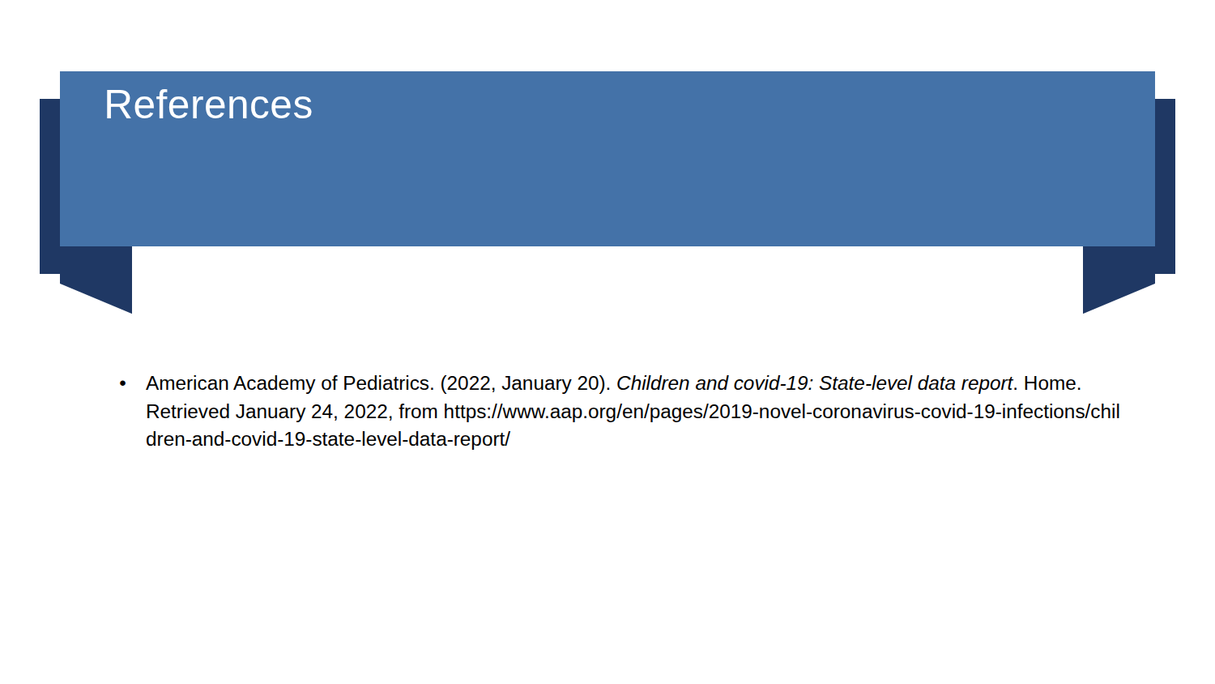References
American Academy of Pediatrics. (2022, January 20). Children and covid-19: State-level data report. Home. Retrieved January 24, 2022, from https://www.aap.org/en/pages/2019-novel-coronavirus-covid-19-infections/children-and-covid-19-state-level-data-report/